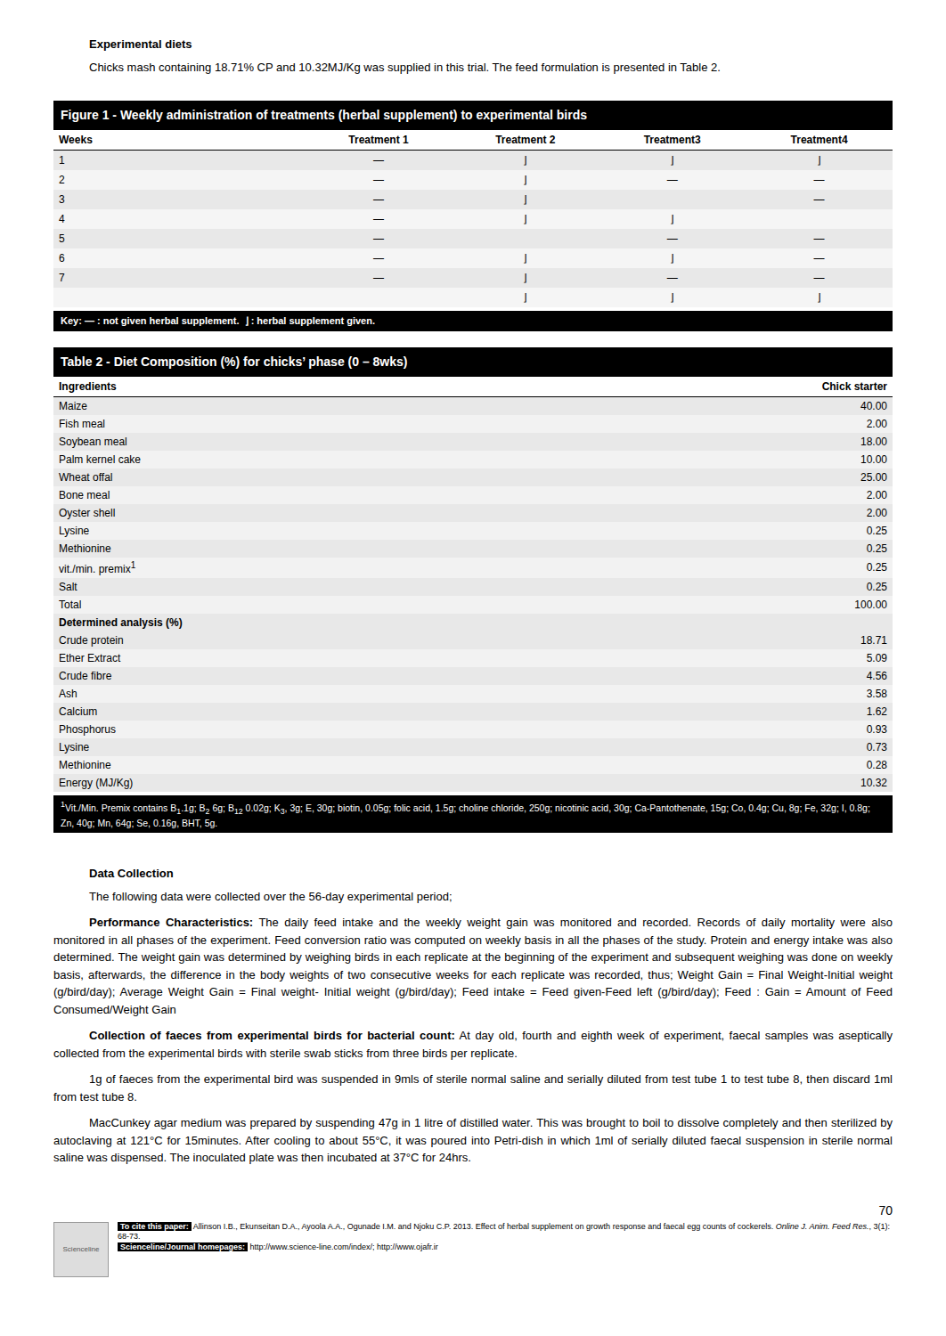Experimental diets
Chicks mash containing 18.71% CP and 10.32MJ/Kg was supplied in this trial. The feed formulation is presented in Table 2.
Figure 1 - Weekly administration of treatments (herbal supplement) to experimental birds
| Weeks | Treatment 1 | Treatment 2 | Treatment3 | Treatment4 |
| --- | --- | --- | --- | --- |
| 1 | — | ⌋ | ⌋ | ⌋ |
| 2 | — | ⌋ | — | — |
| 3 | — | ⌋ | | — |
| 4 | — | ⌋ | ⌋ | |
| 5 | — | | — | — |
| 6 | — | ⌋ | ⌋ | — |
| 7 | — | ⌋ | — | — |
| | | ⌋ | ⌋ | ⌋ |
Key: — : not given herbal supplement. ⌋ : herbal supplement given.
Table 2 - Diet Composition (%) for chicks’ phase (0 – 8wks)
| Ingredients | Chick starter |
| --- | --- |
| Maize | 40.00 |
| Fish meal | 2.00 |
| Soybean meal | 18.00 |
| Palm kernel cake | 10.00 |
| Wheat offal | 25.00 |
| Bone meal | 2.00 |
| Oyster shell | 2.00 |
| Lysine | 0.25 |
| Methionine | 0.25 |
| vit./min. premix 1 | 0.25 |
| Salt | 0.25 |
| Total | 100.00 |
| Determined analysis (%) |
| Crude protein | 18.71 |
| Ether Extract | 5.09 |
| Crude fibre | 4.56 |
| Ash | 3.58 |
| Calcium | 1.62 |
| Phosphorus | 0.93 |
| Lysine | 0.73 |
| Methionine | 0.28 |
| Energy (MJ/Kg) | 10.32 |
1Vit./Min. Premix contains B1.1g; B2 6g; B12 0.02g; K3, 3g; E, 30g; biotin, 0.05g; folic acid, 1.5g; choline chloride, 250g; nicotinic acid, 30g; Ca-Pantothenate, 15g; Co, 0.4g; Cu, 8g; Fe, 32g; I, 0.8g; Zn, 40g; Mn, 64g; Se, 0.16g, BHT, 5g.
Data Collection
The following data were collected over the 56-day experimental period;
Performance Characteristics: The daily feed intake and the weekly weight gain was monitored and recorded. Records of daily mortality were also monitored in all phases of the experiment. Feed conversion ratio was computed on weekly basis in all the phases of the study. Protein and energy intake was also determined. The weight gain was determined by weighing birds in each replicate at the beginning of the experiment and subsequent weighing was done on weekly basis, afterwards, the difference in the body weights of two consecutive weeks for each replicate was recorded, thus; Weight Gain = Final Weight-Initial weight (g/bird/day); Average Weight Gain = Final weight- Initial weight (g/bird/day); Feed intake = Feed given-Feed left (g/bird/day); Feed : Gain = Amount of Feed Consumed/Weight Gain
Collection of faeces from experimental birds for bacterial count: At day old, fourth and eighth week of experiment, faecal samples was aseptically collected from the experimental birds with sterile swab sticks from three birds per replicate.
1g of faeces from the experimental bird was suspended in 9mls of sterile normal saline and serially diluted from test tube 1 to test tube 8, then discard 1ml from test tube 8.
MacCunkey agar medium was prepared by suspending 47g in 1 litre of distilled water. This was brought to boil to dissolve completely and then sterilized by autoclaving at 121°C for 15minutes. After cooling to about 55°C, it was poured into Petri-dish in which 1ml of serially diluted faecal suspension in sterile normal saline was dispensed. The inoculated plate was then incubated at 37°C for 24hrs.
70
Scienceline
To cite this paper: Allinson I.B., Ekunseitan D.A., Ayoola A.A., Ogunade I.M. and Njoku C.P. 2013. Effect of herbal supplement on growth response and faecal egg counts of cockerels. Online J. Anim. Feed Res., 3(1): 68-73.
Scienceline/Journal homepages: http://www.science-line.com/index/; http://www.ojafr.ir